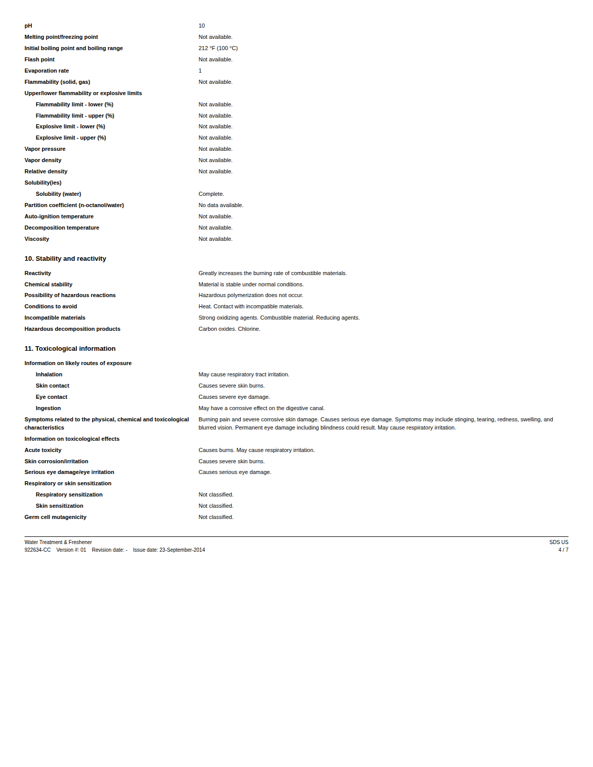| pH | 10 |
| Melting point/freezing point | Not available. |
| Initial boiling point and boiling range | 212 °F (100 °C) |
| Flash point | Not available. |
| Evaporation rate | 1 |
| Flammability (solid, gas) | Not available. |
| Upper/lower flammability or explosive limits |
| Flammability limit - lower (%) | Not available. |
| Flammability limit - upper (%) | Not available. |
| Explosive limit - lower (%) | Not available. |
| Explosive limit - upper (%) | Not available. |
| Vapor pressure | Not available. |
| Vapor density | Not available. |
| Relative density | Not available. |
| Solubility(ies) | |
| Solubility (water) | Complete. |
| Partition coefficient (n-octanol/water) | No data available. |
| Auto-ignition temperature | Not available. |
| Decomposition temperature | Not available. |
| Viscosity | Not available. |
10. Stability and reactivity
| Reactivity | Greatly increases the burning rate of combustible materials. |
| Chemical stability | Material is stable under normal conditions. |
| Possibility of hazardous reactions | Hazardous polymerization does not occur. |
| Conditions to avoid | Heat. Contact with incompatible materials. |
| Incompatible materials | Strong oxidizing agents. Combustible material. Reducing agents. |
| Hazardous decomposition products | Carbon oxides. Chlorine. |
11. Toxicological information
| Information on likely routes of exposure |
| Inhalation | May cause respiratory tract irritation. |
| Skin contact | Causes severe skin burns. |
| Eye contact | Causes severe eye damage. |
| Ingestion | May have a corrosive effect on the digestive canal. |
| Symptoms related to the physical, chemical and toxicological characteristics | Burning pain and severe corrosive skin damage. Causes serious eye damage. Symptoms may include stinging, tearing, redness, swelling, and blurred vision. Permanent eye damage including blindness could result. May cause respiratory irritation. |
| Information on toxicological effects |
| Acute toxicity | Causes burns. May cause respiratory irritation. |
| Skin corrosion/irritation | Causes severe skin burns. |
| Serious eye damage/eye irritation | Causes serious eye damage. |
| Respiratory or skin sensitization |
| Respiratory sensitization | Not classified. |
| Skin sensitization | Not classified. |
| Germ cell mutagenicity | Not classified. |
Water Treatment & Freshener
SDS US
922634-CC Version #: 01 Revision date: - Issue date: 23-September-2014
4 / 7